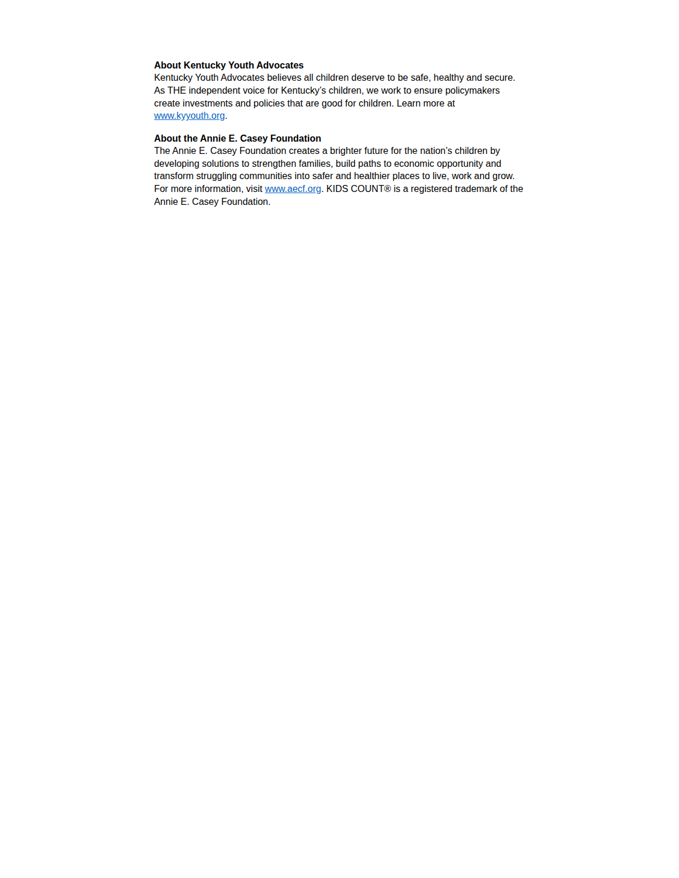About Kentucky Youth Advocates
Kentucky Youth Advocates believes all children deserve to be safe, healthy and secure. As THE independent voice for Kentucky’s children, we work to ensure policymakers create investments and policies that are good for children. Learn more at www.kyyouth.org.
About the Annie E. Casey Foundation
The Annie E. Casey Foundation creates a brighter future for the nation’s children by developing solutions to strengthen families, build paths to economic opportunity and transform struggling communities into safer and healthier places to live, work and grow. For more information, visit www.aecf.org. KIDS COUNT® is a registered trademark of the Annie E. Casey Foundation.